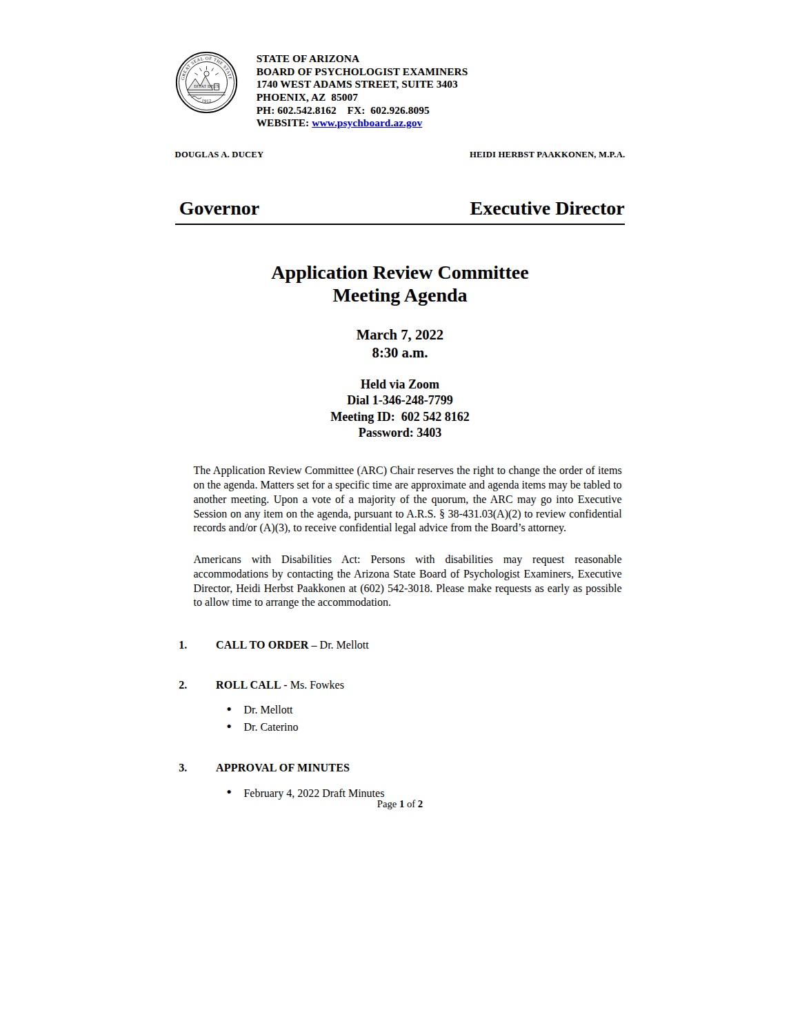GREAT SEAL OF THE STATE 1912 DITAT DEUS
STATE OF ARIZONA
BOARD OF PSYCHOLOGIST EXAMINERS
1740 WEST ADAMS STREET, SUITE 3403
PHOENIX, AZ 85007
PH: 602.542.8162 FX: 602.926.8095
WEBSITE: www.psychboard.az.gov
DOUGLAS A. DUCEY
Governor
HEIDI HERBST PAAKKONEN, M.P.A.
Executive Director
Application Review Committee
Meeting Agenda
March 7, 2022
8:30 a.m.
Held via Zoom
Dial 1-346-248-7799
Meeting ID: 602 542 8162
Password: 3403
The Application Review Committee (ARC) Chair reserves the right to change the order of items on the agenda. Matters set for a specific time are approximate and agenda items may be tabled to another meeting. Upon a vote of a majority of the quorum, the ARC may go into Executive Session on any item on the agenda, pursuant to A.R.S. § 38-431.03(A)(2) to review confidential records and/or (A)(3), to receive confidential legal advice from the Board’s attorney.
Americans with Disabilities Act: Persons with disabilities may request reasonable accommodations by contacting the Arizona State Board of Psychologist Examiners, Executive Director, Heidi Herbst Paakkonen at (602) 542-3018. Please make requests as early as possible to allow time to arrange the accommodation.
1. CALL TO ORDER – Dr. Mellott
2. ROLL CALL - Ms. Fowkes
Dr. Mellott
Dr. Caterino
3. APPROVAL OF MINUTES
February 4, 2022 Draft Minutes
Page 1 of 2